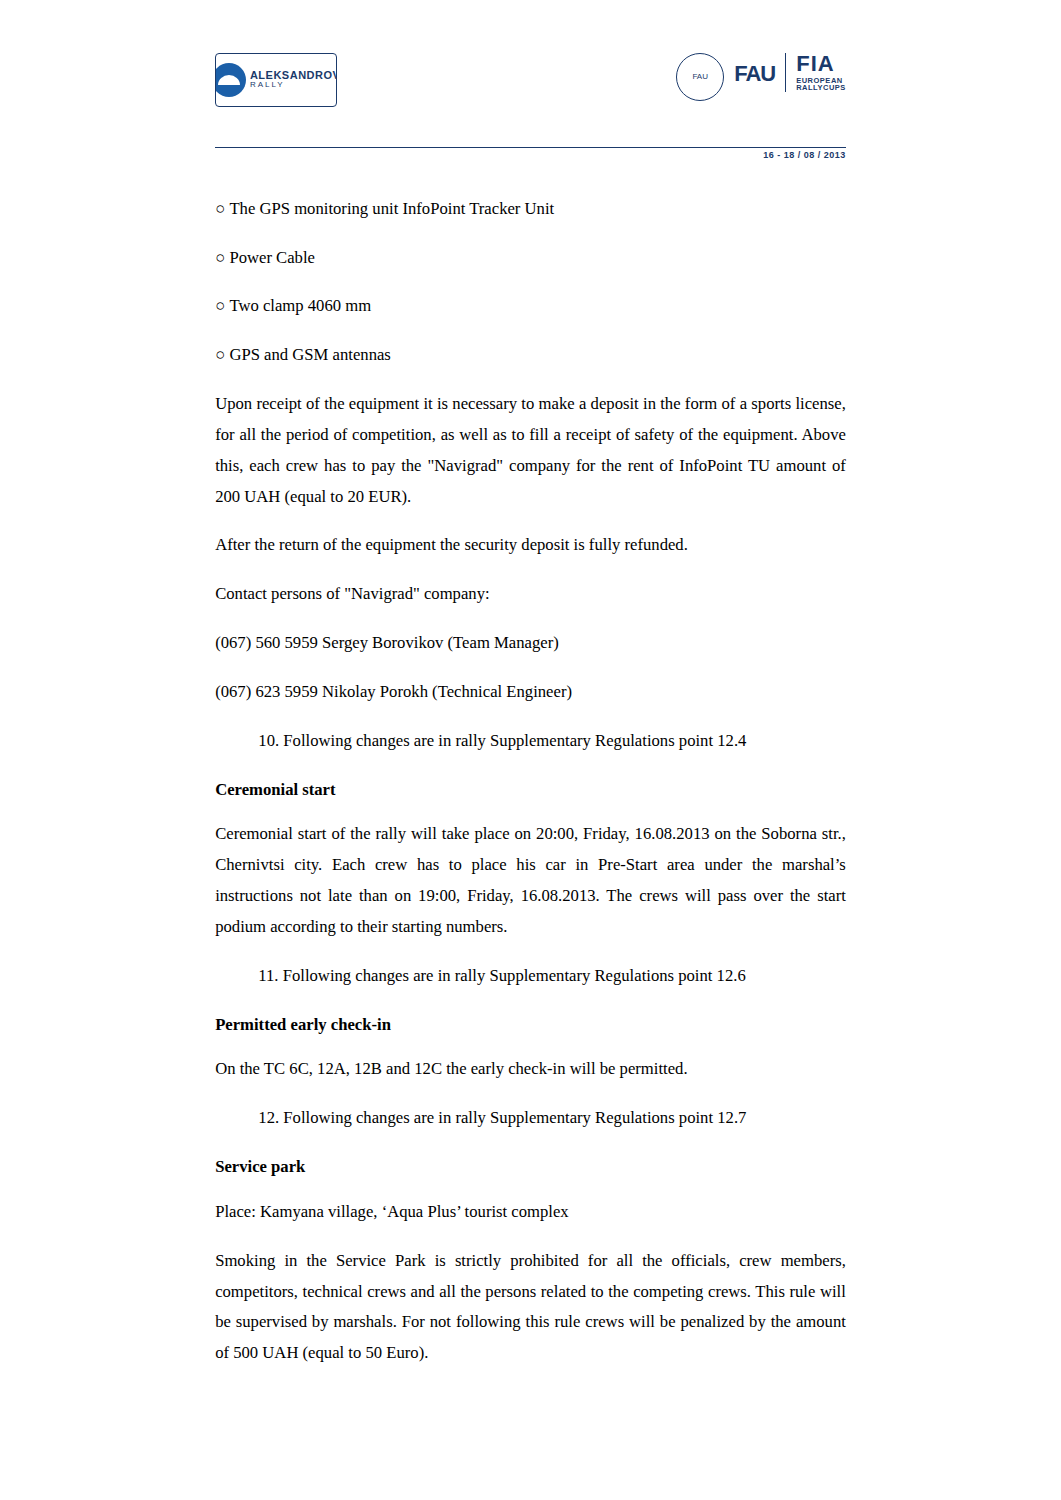ALEKSANDROVRALLY
FAU
FAU
FIA
EUROPEAN
RALLYCUPS
16 - 18 / 08 / 2013
The GPS monitoring unit InfoPoint Tracker Unit
Power Cable
Two clamp 4060 mm
GPS and GSM antennas
Upon receipt of the equipment it is necessary to make a deposit in the form of a sports license, for all the period of competition, as well as to fill a receipt of safety of the equipment. Above this, each crew has to pay the "Navigrad" company for the rent of InfoPoint TU amount of 200 UAH (equal to 20 EUR).
After the return of the equipment the security deposit is fully refunded.
Contact persons of "Navigrad" company:
(067) 560 5959 Sergey Borovikov (Team Manager)
(067) 623 5959 Nikolay Porokh (Technical Engineer)
10. Following changes are in rally Supplementary Regulations point 12.4
Ceremonial start
Ceremonial start of the rally will take place on 20:00, Friday, 16.08.2013 on the Soborna str., Chernivtsi city. Each crew has to place his car in Pre-Start area under the marshal’s instructions not late than on 19:00, Friday, 16.08.2013. The crews will pass over the start podium according to their starting numbers.
11. Following changes are in rally Supplementary Regulations point 12.6
Permitted early check-in
On the TC 6C, 12A, 12B and 12C the early check-in will be permitted.
12. Following changes are in rally Supplementary Regulations point 12.7
Service park
Place: Kamyana village, ‘Aqua Plus’ tourist complex
Smoking in the Service Park is strictly prohibited for all the officials, crew members, competitors, technical crews and all the persons related to the competing crews. This rule will be supervised by marshals. For not following this rule crews will be penalized by the amount of 500 UAH (equal to 50 Euro).